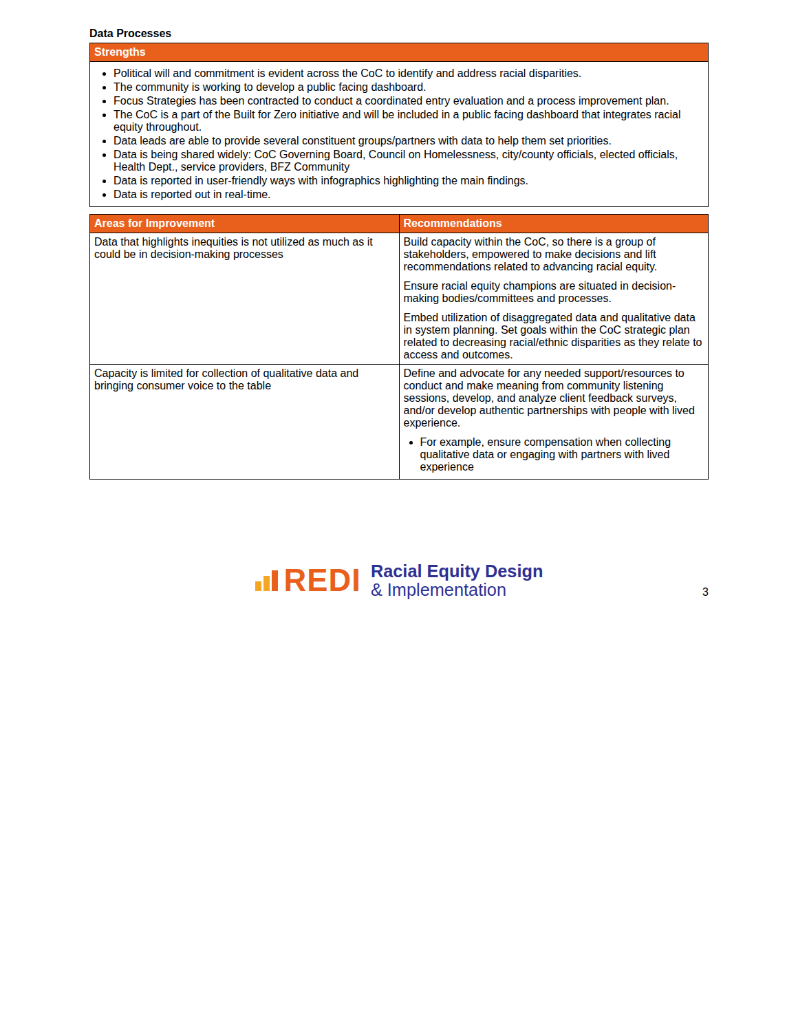Data Processes
| Strengths |
| Political will and commitment is evident across the CoC to identify and address racial disparities. The community is working to develop a public facing dashboard. Focus Strategies has been contracted to conduct a coordinated entry evaluation and a process improvement plan. The CoC is a part of the Built for Zero initiative and will be included in a public facing dashboard that integrates racial equity throughout. Data leads are able to provide several constituent groups/partners with data to help them set priorities. Data is being shared widely: CoC Governing Board, Council on Homelessness, city/county officials, elected officials, Health Dept., service providers, BFZ Community Data is reported in user-friendly ways with infographics highlighting the main findings. Data is reported out in real-time. |
| Areas for Improvement | Recommendations |
| Data that highlights inequities is not utilized as much as it could be in decision-making processes | Build capacity within the CoC, so there is a group of stakeholders, empowered to make decisions and lift recommendations related to advancing racial equity. Ensure racial equity champions are situated in decision-making bodies/committees and processes. Embed utilization of disaggregated data and qualitative data in system planning. Set goals within the CoC strategic plan related to decreasing racial/ethnic disparities as they relate to access and outcomes. |
| Capacity is limited for collection of qualitative data and bringing consumer voice to the table | Define and advocate for any needed support/resources to conduct and make meaning from community listening sessions, develop, and analyze client feedback surveys, and/or develop authentic partnerships with people with lived experience. For example, ensure compensation when collecting qualitative data or engaging with partners with lived experience |
REDI
Racial Equity Design
& Implementation
3